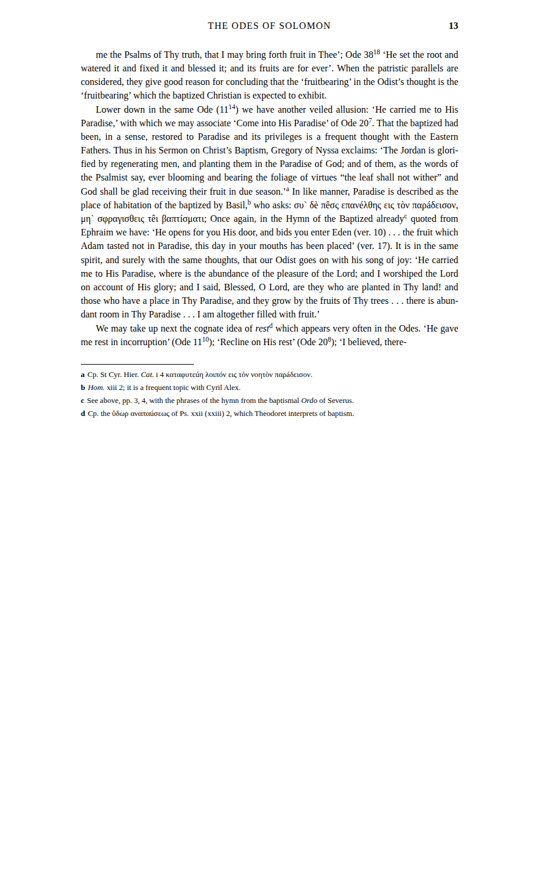THE ODES OF SOLOMON 13
me the Psalms of Thy truth, that I may bring forth fruit in Thee’; Ode 3818 ‘He set the root and watered it and fixed it and blessed it; and its fruits are for ever’. When the patristic parallels are considered, they give good reason for concluding that the ‘fruitbearing’ in the Odist’s thought is the ‘fruitbearing’ which the baptized Christian is expected to exhibit.
Lower down in the same Ode (1114) we have another veiled allusion: ‘He carried me to His Paradise,’ with which we may associate ‘Come into His Paradise’ of Ode 207. That the baptized had been, in a sense, restored to Paradise and its privileges is a frequent thought with the Eastern Fathers. Thus in his Sermon on Christ’s Baptism, Gregory of Nyssa exclaims: ‘The Jordan is glorified by regenerating men, and planting them in the Paradise of God; and of them, as the words of the Psalmist say, ever blooming and bearing the foliage of virtues “the leaf shall not wither” and God shall be glad receiving their fruit in due season.’a In like manner, Paradise is described as the place of habitation of the baptized by Basil,b who asks: συ` δè πêσς επανéλθης εις τòν παρáδεισον, μη` σφραγισθεις τêι βαπτíσματι; Once again, in the Hymn of the Baptized alreadyc quoted from Ephraim we have: ‘He opens for you His door, and bids you enter Eden (ver. 10) . . . the fruit which Adam tasted not in Paradise, this day in your mouths has been placed’ (ver. 17). It is in the same spirit, and surely with the same thoughts, that our Odist goes on with his song of joy: ‘He carried me to His Paradise, where is the abundance of the pleasure of the Lord; and I worshiped the Lord on account of His glory; and I said, Blessed, O Lord, are they who are planted in Thy land! and those who have a place in Thy Paradise, and they grow by the fruits of Thy trees . . . there is abundant room in Thy Paradise . . . I am altogether filled with fruit.’
We may take up next the cognate idea of restd which appears very often in the Odes. ‘He gave me rest in incorruption’ (Ode 1110); ‘Recline on His rest’ (Ode 208); ‘I believed, there-
a Cp. St Cyr. Hier. Cat. i 4 καταφυτεúη λοιπóν εις τòν νοητòν παρáδεισον.
bHom. xiii 2; it is a frequent topic with Cyril Alex.
c See above, pp. 3, 4, with the phrases of the hymn from the baptismal Ordo of Severus.
d Cp. the ὕδωρ αναπαúσεως of Ps. xxii (xxiii) 2, which Theodoret interprets of baptism.